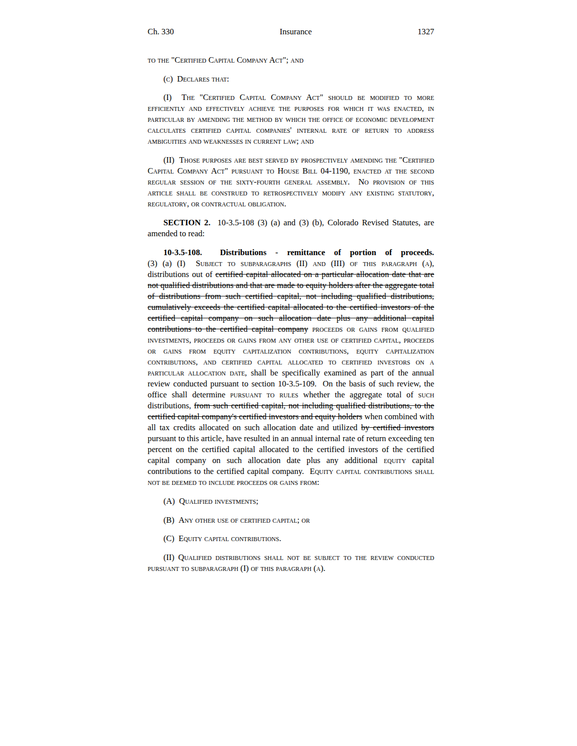Ch. 330 Insurance 1327
to the "Certified Capital Company Act"; and
(c) Declares that:
(I) The "Certified Capital Company Act" should be modified to more efficiently and effectively achieve the purposes for which it was enacted, in particular by amending the method by which the office of economic development calculates certified capital companies' internal rate of return to address ambiguities and weaknesses in current law; and
(II) Those purposes are best served by prospectively amending the "Certified Capital Company Act" pursuant to House Bill 04-1190, enacted at the second regular session of the sixty-fourth general assembly. No provision of this article shall be construed to retrospectively modify any existing statutory, regulatory, or contractual obligation.
SECTION 2. 10-3.5-108 (3) (a) and (3) (b), Colorado Revised Statutes, are amended to read:
10-3.5-108. Distributions - remittance of portion of proceeds. (3) (a) (I) Subject to subparagraphs (II) and (III) of this paragraph (a), distributions out of certified capital allocated on a particular allocation date that are not qualified distributions and that are made to equity holders after the aggregate total of distributions from such certified capital, not including qualified distributions, cumulatively exceeds the certified capital allocated to the certified investors of the certified capital company on such allocation date plus any additional capital contributions to the certified capital company proceeds or gains from qualified investments, proceeds or gains from any other use of certified capital, proceeds or gains from equity capitalization contributions, equity capitalization contributions, and certified capital allocated to certified investors on a particular allocation date, shall be specifically examined as part of the annual review conducted pursuant to section 10-3.5-109. On the basis of such review, the office shall determine pursuant to rules whether the aggregate total of such distributions, from such certified capital, not including qualified distributions, to the certified capital company's certified investors and equity holders when combined with all tax credits allocated on such allocation date and utilized by certified investors pursuant to this article, have resulted in an annual internal rate of return exceeding ten percent on the certified capital allocated to the certified investors of the certified capital company on such allocation date plus any additional equity capital contributions to the certified capital company. Equity capital contributions shall not be deemed to include proceeds or gains from:
(A) Qualified investments;
(B) Any other use of certified capital; or
(C) Equity capital contributions.
(II) Qualified distributions shall not be subject to the review conducted pursuant to subparagraph (I) of this paragraph (a).